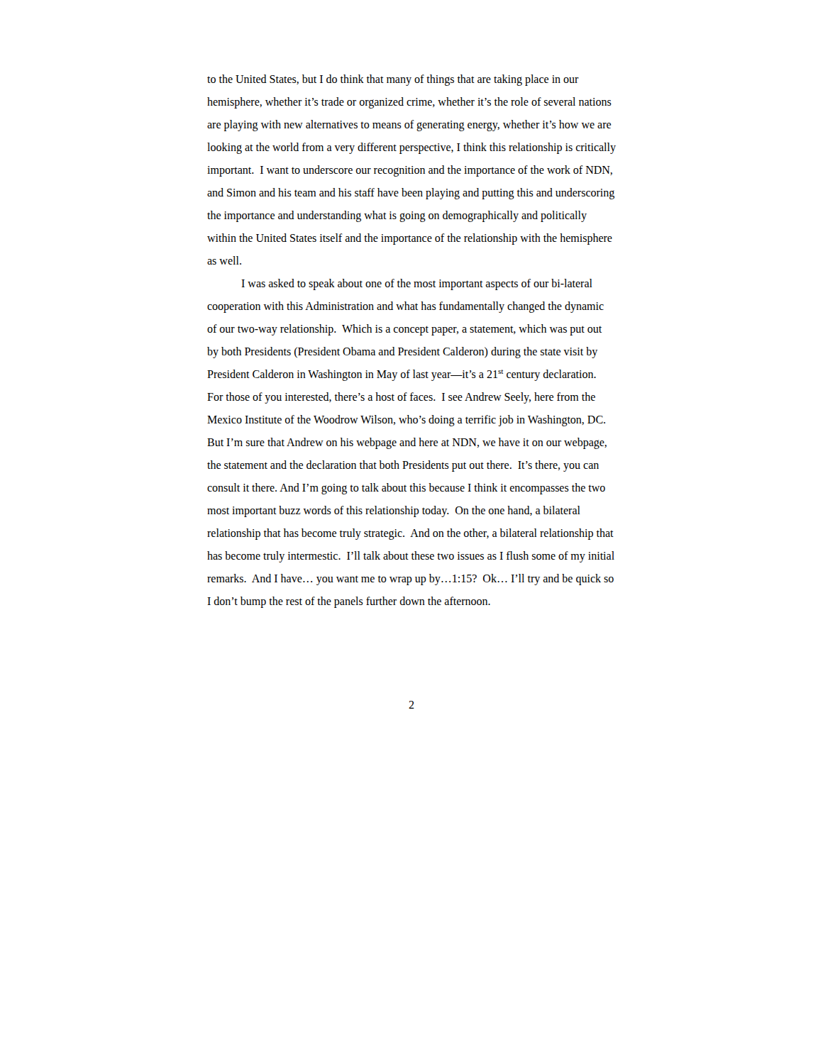to the United States, but I do think that many of things that are taking place in our hemisphere, whether it’s trade or organized crime, whether it’s the role of several nations are playing with new alternatives to means of generating energy, whether it’s how we are looking at the world from a very different perspective, I think this relationship is critically important. I want to underscore our recognition and the importance of the work of NDN, and Simon and his team and his staff have been playing and putting this and underscoring the importance and understanding what is going on demographically and politically within the United States itself and the importance of the relationship with the hemisphere as well.
I was asked to speak about one of the most important aspects of our bi-lateral cooperation with this Administration and what has fundamentally changed the dynamic of our two-way relationship. Which is a concept paper, a statement, which was put out by both Presidents (President Obama and President Calderon) during the state visit by President Calderon in Washington in May of last year—it’s a 21st century declaration. For those of you interested, there’s a host of faces. I see Andrew Seely, here from the Mexico Institute of the Woodrow Wilson, who’s doing a terrific job in Washington, DC. But I’m sure that Andrew on his webpage and here at NDN, we have it on our webpage, the statement and the declaration that both Presidents put out there. It’s there, you can consult it there. And I’m going to talk about this because I think it encompasses the two most important buzz words of this relationship today. On the one hand, a bilateral relationship that has become truly strategic. And on the other, a bilateral relationship that has become truly intermestic. I’ll talk about these two issues as I flush some of my initial remarks. And I have… you want me to wrap up by…1:15? Ok… I’ll try and be quick so I don’t bump the rest of the panels further down the afternoon.
2